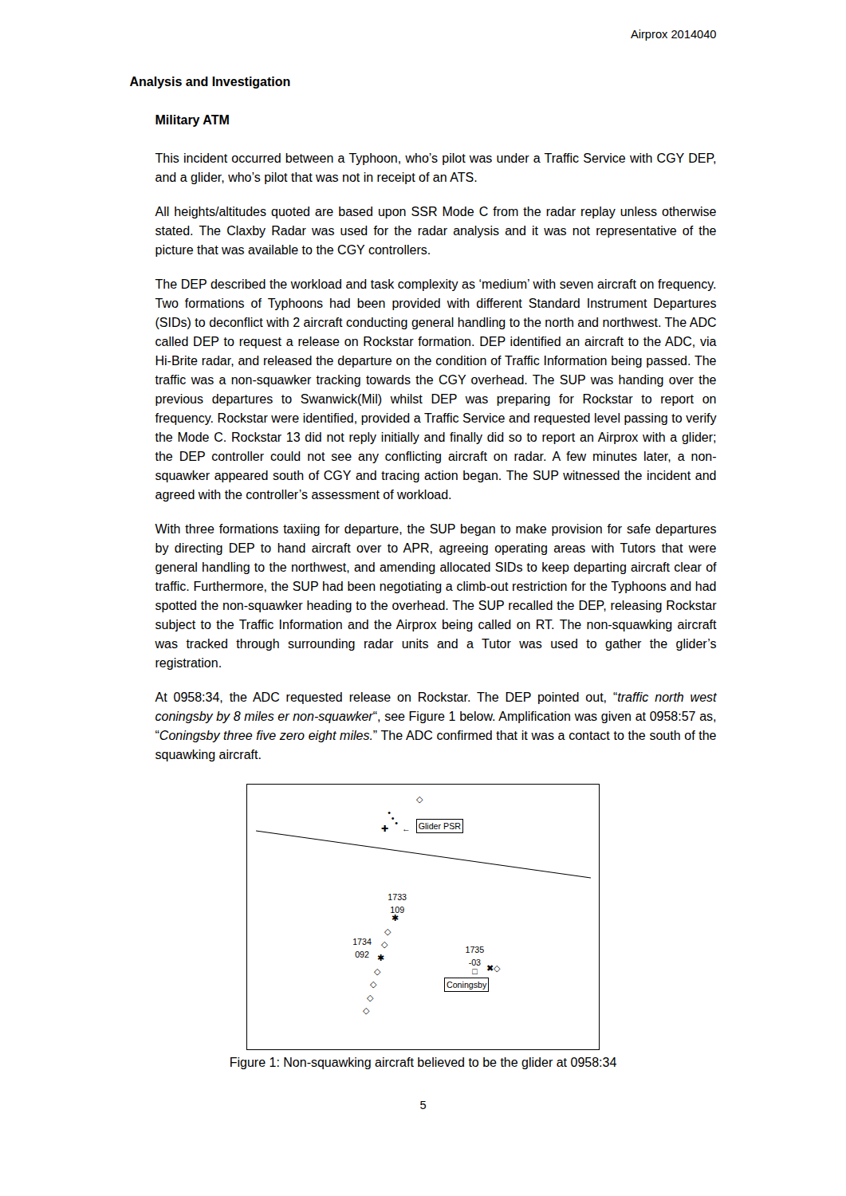Airprox 2014040
Analysis and Investigation
Military ATM
This incident occurred between a Typhoon, who’s pilot was under a Traffic Service with CGY DEP, and a glider, who’s pilot that was not in receipt of an ATS.
All heights/altitudes quoted are based upon SSR Mode C from the radar replay unless otherwise stated. The Claxby Radar was used for the radar analysis and it was not representative of the picture that was available to the CGY controllers.
The DEP described the workload and task complexity as ‘medium’ with seven aircraft on frequency. Two formations of Typhoons had been provided with different Standard Instrument Departures (SIDs) to deconflict with 2 aircraft conducting general handling to the north and northwest. The ADC called DEP to request a release on Rockstar formation. DEP identified an aircraft to the ADC, via Hi-Brite radar, and released the departure on the condition of Traffic Information being passed. The traffic was a non-squawker tracking towards the CGY overhead. The SUP was handing over the previous departures to Swanwick(Mil) whilst DEP was preparing for Rockstar to report on frequency. Rockstar were identified, provided a Traffic Service and requested level passing to verify the Mode C. Rockstar 13 did not reply initially and finally did so to report an Airprox with a glider; the DEP controller could not see any conflicting aircraft on radar. A few minutes later, a non-squawker appeared south of CGY and tracing action began. The SUP witnessed the incident and agreed with the controller’s assessment of workload.
With three formations taxiing for departure, the SUP began to make provision for safe departures by directing DEP to hand aircraft over to APR, agreeing operating areas with Tutors that were general handling to the northwest, and amending allocated SIDs to keep departing aircraft clear of traffic. Furthermore, the SUP had been negotiating a climb-out restriction for the Typhoons and had spotted the non-squawker heading to the overhead. The SUP recalled the DEP, releasing Rockstar subject to the Traffic Information and the Airprox being called on RT. The non-squawking aircraft was tracked through surrounding radar units and a Tutor was used to gather the glider’s registration.
At 0958:34, the ADC requested release on Rockstar. The DEP pointed out, “traffic north west coningsby by 8 miles er non-squawker“, see Figure 1 below. Amplification was given at 0958:57 as, “Coningsby three five zero eight miles.” The ADC confirmed that it was a contact to the south of the squawking aircraft.
◇ • • • ✚ ← Glider PSR 1733
109 ✱ ◇ 1734
092 ◇ ✱ ◇ ◇ ◇ ◇ 1735
-03 □ ✖◇ Coningsby
Figure 1: Non-squawking aircraft believed to be the glider at 0958:34
5